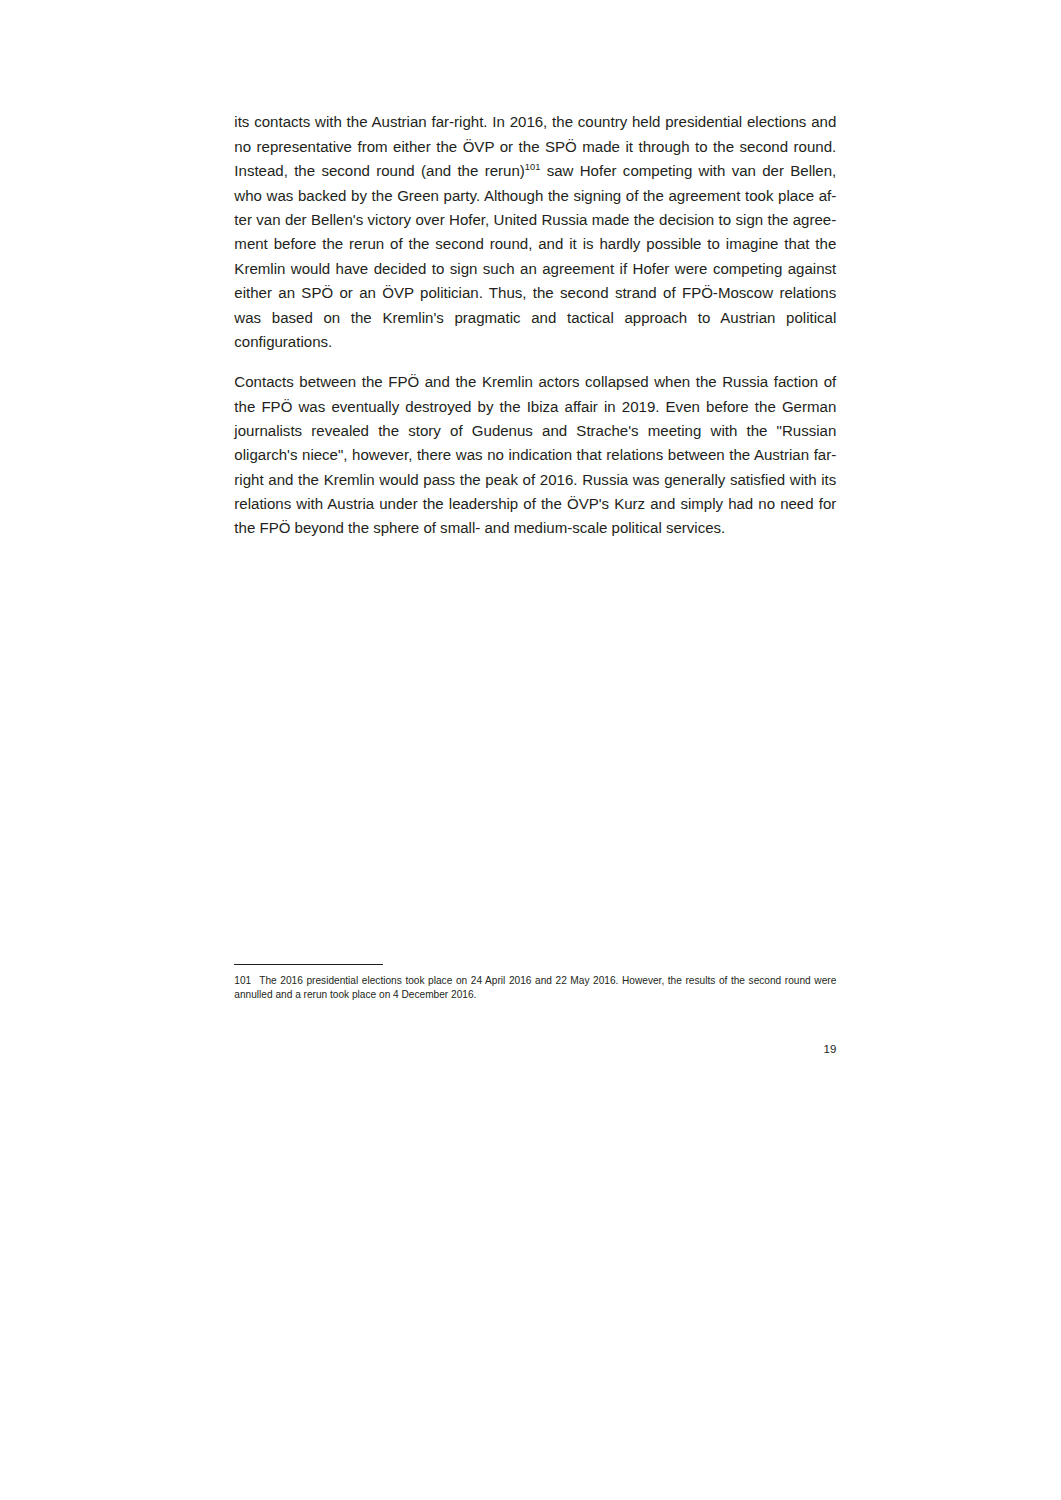its contacts with the Austrian far-right. In 2016, the country held presidential elections and no representative from either the ÖVP or the SPÖ made it through to the second round. Instead, the second round (and the rerun)101 saw Hofer competing with van der Bellen, who was backed by the Green party. Although the signing of the agreement took place after van der Bellen's victory over Hofer, United Russia made the decision to sign the agreement before the rerun of the second round, and it is hardly possible to imagine that the Kremlin would have decided to sign such an agreement if Hofer were competing against either an SPÖ or an ÖVP politician. Thus, the second strand of FPÖ-Moscow relations was based on the Kremlin's pragmatic and tactical approach to Austrian political configurations.
Contacts between the FPÖ and the Kremlin actors collapsed when the Russia faction of the FPÖ was eventually destroyed by the Ibiza affair in 2019. Even before the German journalists revealed the story of Gudenus and Strache's meeting with the "Russian oligarch's niece", however, there was no indication that relations between the Austrian far-right and the Kremlin would pass the peak of 2016. Russia was generally satisfied with its relations with Austria under the leadership of the ÖVP's Kurz and simply had no need for the FPÖ beyond the sphere of small- and medium-scale political services.
101 The 2016 presidential elections took place on 24 April 2016 and 22 May 2016. However, the results of the second round were annulled and a rerun took place on 4 December 2016.
19